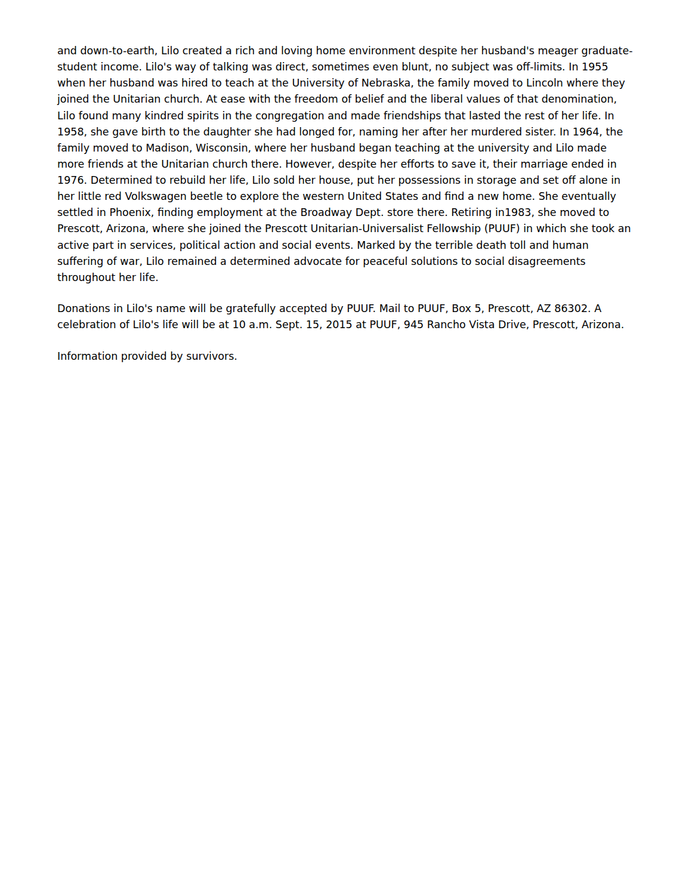and down-to-earth, Lilo created a rich and loving home environment despite her husband's meager graduate-student income. Lilo's way of talking was direct, sometimes even blunt, no subject was off-limits. In 1955 when her husband was hired to teach at the University of Nebraska, the family moved to Lincoln where they joined the Unitarian church. At ease with the freedom of belief and the liberal values of that denomination, Lilo found many kindred spirits in the congregation and made friendships that lasted the rest of her life. In 1958, she gave birth to the daughter she had longed for, naming her after her murdered sister. In 1964, the family moved to Madison, Wisconsin, where her husband began teaching at the university and Lilo made more friends at the Unitarian church there. However, despite her efforts to save it, their marriage ended in 1976. Determined to rebuild her life, Lilo sold her house, put her possessions in storage and set off alone in her little red Volkswagen beetle to explore the western United States and find a new home. She eventually settled in Phoenix, finding employment at the Broadway Dept. store there. Retiring in1983, she moved to Prescott, Arizona, where she joined the Prescott Unitarian-Universalist Fellowship (PUUF) in which she took an active part in services, political action and social events. Marked by the terrible death toll and human suffering of war, Lilo remained a determined advocate for peaceful solutions to social disagreements throughout her life.
Donations in Lilo's name will be gratefully accepted by PUUF. Mail to PUUF, Box 5, Prescott, AZ 86302. A celebration of Lilo's life will be at 10 a.m. Sept. 15, 2015 at PUUF, 945 Rancho Vista Drive, Prescott, Arizona.
Information provided by survivors.